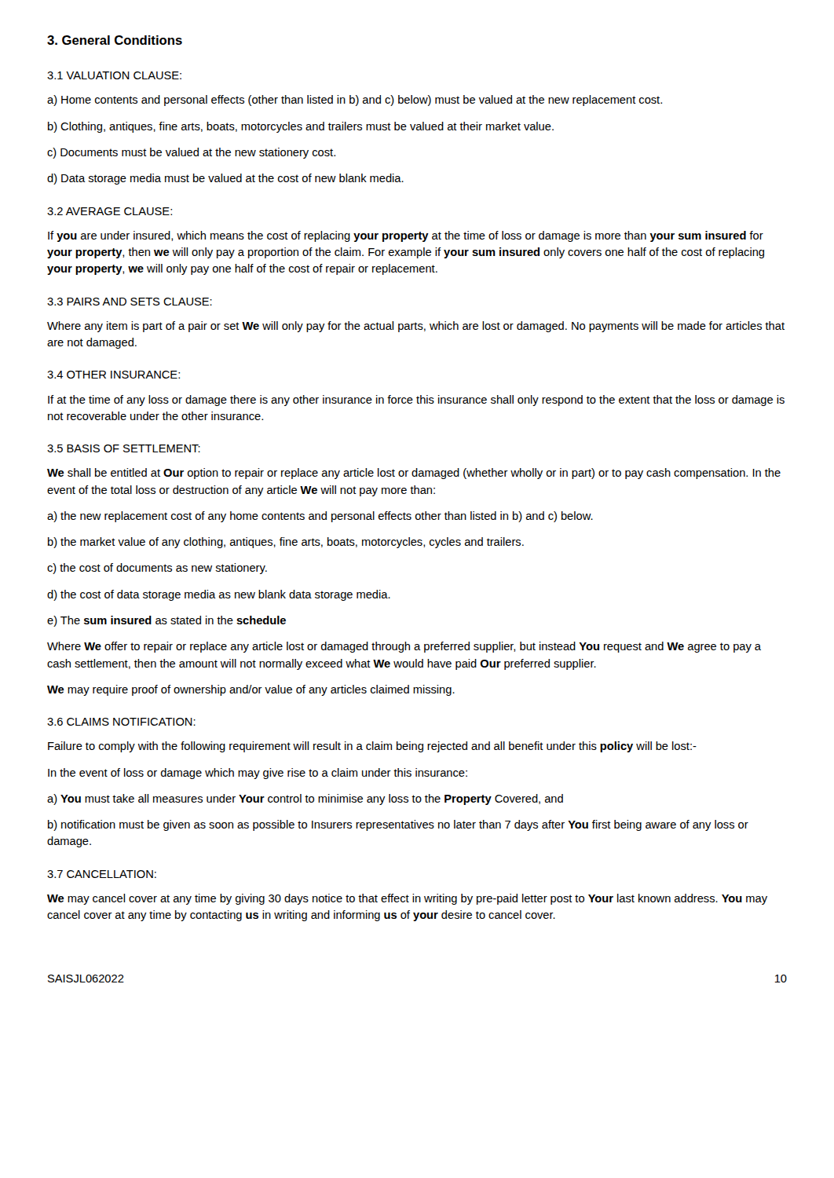3. General Conditions
3.1 VALUATION CLAUSE:
a) Home contents and personal effects (other than listed in b) and c) below) must be valued at the new replacement cost.
b) Clothing, antiques, fine arts, boats, motorcycles and trailers must be valued at their market value.
c) Documents must be valued at the new stationery cost.
d) Data storage media must be valued at the cost of new blank media.
3.2 AVERAGE CLAUSE:
If you are under insured, which means the cost of replacing your property at the time of loss or damage is more than your sum insured for your property, then we will only pay a proportion of the claim. For example if your sum insured only covers one half of the cost of replacing your property, we will only pay one half of the cost of repair or replacement.
3.3 PAIRS AND SETS CLAUSE:
Where any item is part of a pair or set We will only pay for the actual parts, which are lost or damaged. No payments will be made for articles that are not damaged.
3.4 OTHER INSURANCE:
If at the time of any loss or damage there is any other insurance in force this insurance shall only respond to the extent that the loss or damage is not recoverable under the other insurance.
3.5 BASIS OF SETTLEMENT:
We shall be entitled at Our option to repair or replace any article lost or damaged (whether wholly or in part) or to pay cash compensation. In the event of the total loss or destruction of any article We will not pay more than:
a) the new replacement cost of any home contents and personal effects other than listed in b) and c) below.
b) the market value of any clothing, antiques, fine arts, boats, motorcycles, cycles and trailers.
c) the cost of documents as new stationery.
d) the cost of data storage media as new blank data storage media.
e) The sum insured as stated in the schedule
Where We offer to repair or replace any article lost or damaged through a preferred supplier, but instead You request and We agree to pay a cash settlement, then the amount will not normally exceed what We would have paid Our preferred supplier.
We may require proof of ownership and/or value of any articles claimed missing.
3.6 CLAIMS NOTIFICATION:
Failure to comply with the following requirement will result in a claim being rejected and all benefit under this policy will be lost:-
In the event of loss or damage which may give rise to a claim under this insurance:
a) You must take all measures under Your control to minimise any loss to the Property Covered, and
b) notification must be given as soon as possible to Insurers representatives no later than 7 days after You first being aware of any loss or damage.
3.7 CANCELLATION:
We may cancel cover at any time by giving 30 days notice to that effect in writing by pre-paid letter post to Your last known address. You may cancel cover at any time by contacting us in writing and informing us of your desire to cancel cover.
SAISJL062022 10